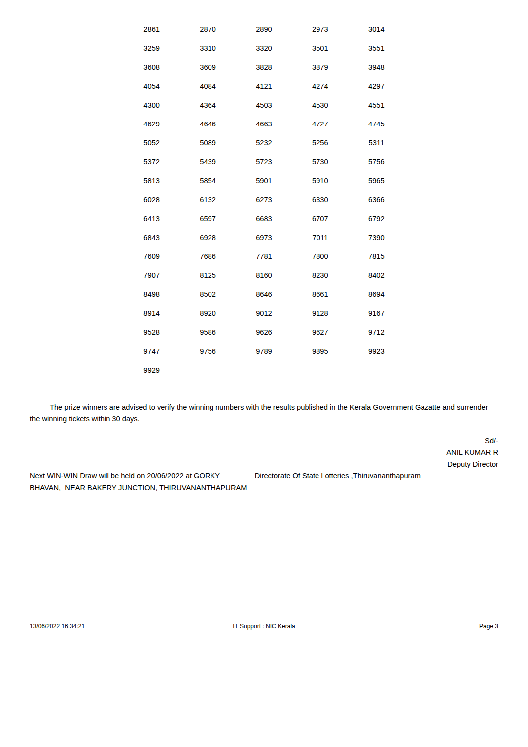| 2861 | 2870 | 2890 | 2973 | 3014 |
| 3259 | 3310 | 3320 | 3501 | 3551 |
| 3608 | 3609 | 3828 | 3879 | 3948 |
| 4054 | 4084 | 4121 | 4274 | 4297 |
| 4300 | 4364 | 4503 | 4530 | 4551 |
| 4629 | 4646 | 4663 | 4727 | 4745 |
| 5052 | 5089 | 5232 | 5256 | 5311 |
| 5372 | 5439 | 5723 | 5730 | 5756 |
| 5813 | 5854 | 5901 | 5910 | 5965 |
| 6028 | 6132 | 6273 | 6330 | 6366 |
| 6413 | 6597 | 6683 | 6707 | 6792 |
| 6843 | 6928 | 6973 | 7011 | 7390 |
| 7609 | 7686 | 7781 | 7800 | 7815 |
| 7907 | 8125 | 8160 | 8230 | 8402 |
| 8498 | 8502 | 8646 | 8661 | 8694 |
| 8914 | 8920 | 9012 | 9128 | 9167 |
| 9528 | 9586 | 9626 | 9627 | 9712 |
| 9747 | 9756 | 9789 | 9895 | 9923 |
| 9929 | | | | |
The prize winners are advised to verify the winning numbers with the results published in the Kerala Government Gazatte and surrender the winning tickets within 30 days.
Sd/-
ANIL KUMAR R
Deputy Director
| Next WIN-WIN Draw will be held on 20/06/2022 at GORKY BHAVAN, NEAR BAKERY JUNCTION, THIRUVANANTHAPURAM | Directorate Of State Lotteries ,Thiruvananthapuram |
| 13/06/2022 16:34:21 | IT Support : NIC Kerala | Page 3 |